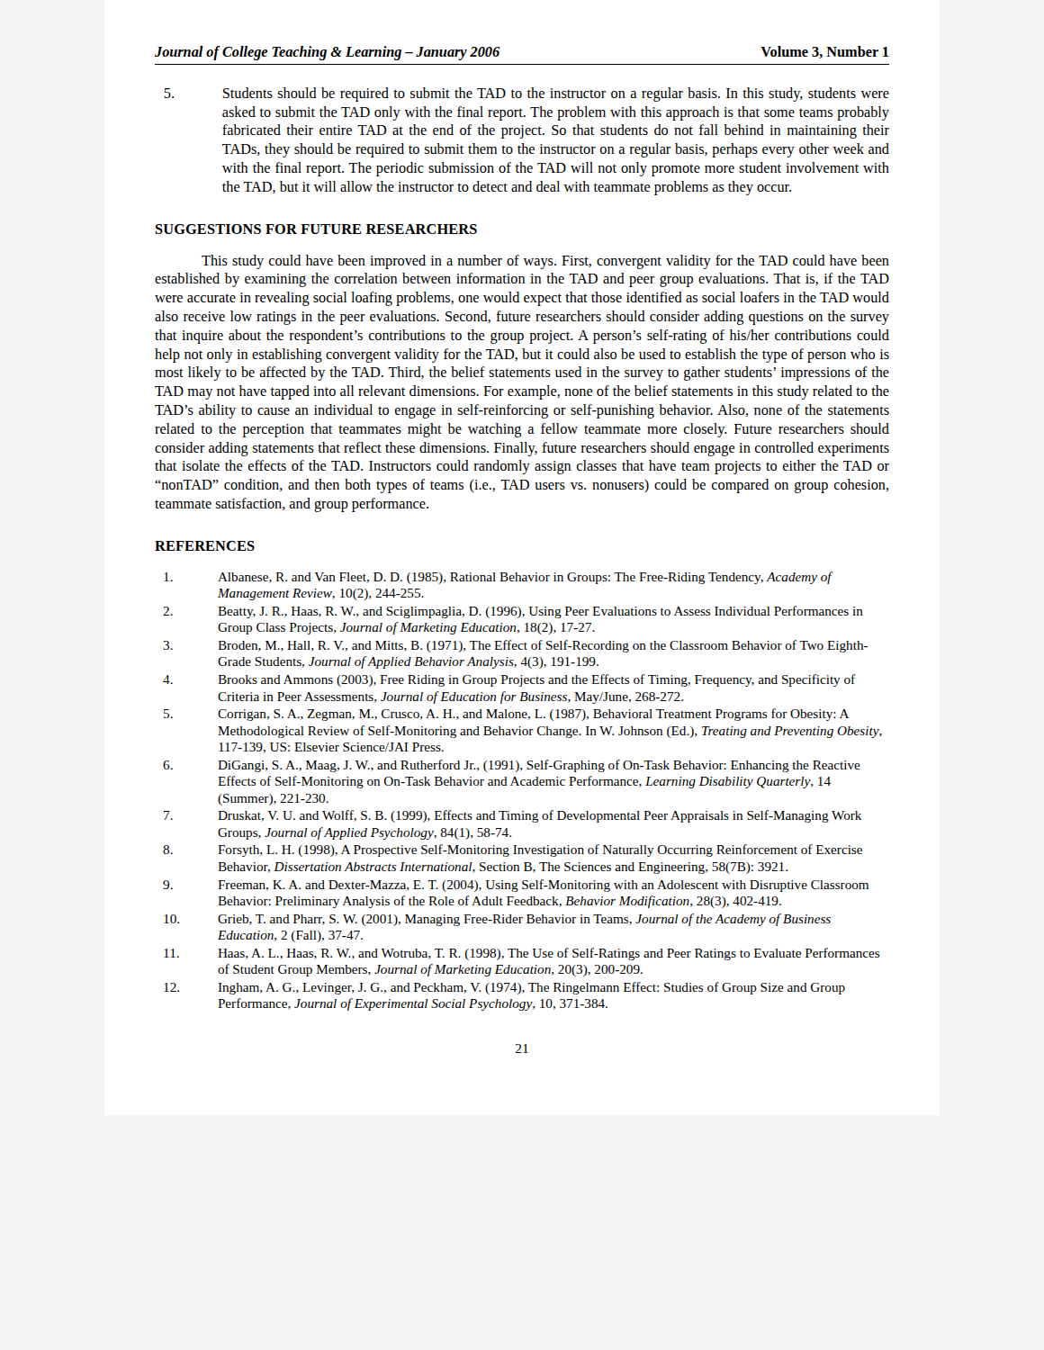Journal of College Teaching & Learning – January 2006 Volume 3, Number 1
5. Students should be required to submit the TAD to the instructor on a regular basis. In this study, students were asked to submit the TAD only with the final report. The problem with this approach is that some teams probably fabricated their entire TAD at the end of the project. So that students do not fall behind in maintaining their TADs, they should be required to submit them to the instructor on a regular basis, perhaps every other week and with the final report. The periodic submission of the TAD will not only promote more student involvement with the TAD, but it will allow the instructor to detect and deal with teammate problems as they occur.
SUGGESTIONS FOR FUTURE RESEARCHERS
This study could have been improved in a number of ways. First, convergent validity for the TAD could have been established by examining the correlation between information in the TAD and peer group evaluations. That is, if the TAD were accurate in revealing social loafing problems, one would expect that those identified as social loafers in the TAD would also receive low ratings in the peer evaluations. Second, future researchers should consider adding questions on the survey that inquire about the respondent’s contributions to the group project. A person’s self-rating of his/her contributions could help not only in establishing convergent validity for the TAD, but it could also be used to establish the type of person who is most likely to be affected by the TAD. Third, the belief statements used in the survey to gather students’ impressions of the TAD may not have tapped into all relevant dimensions. For example, none of the belief statements in this study related to the TAD’s ability to cause an individual to engage in self-reinforcing or self-punishing behavior. Also, none of the statements related to the perception that teammates might be watching a fellow teammate more closely. Future researchers should consider adding statements that reflect these dimensions. Finally, future researchers should engage in controlled experiments that isolate the effects of the TAD. Instructors could randomly assign classes that have team projects to either the TAD or “nonTAD” condition, and then both types of teams (i.e., TAD users vs. nonusers) could be compared on group cohesion, teammate satisfaction, and group performance.
REFERENCES
1.
Albanese, R. and Van Fleet, D. D. (1985), Rational Behavior in Groups: The Free-Riding Tendency, Academy of Management Review, 10(2), 244-255.
2.
Beatty, J. R., Haas, R. W., and Sciglimpaglia, D. (1996), Using Peer Evaluations to Assess Individual Performances in Group Class Projects, Journal of Marketing Education, 18(2), 17-27.
3.
Broden, M., Hall, R. V., and Mitts, B. (1971), The Effect of Self-Recording on the Classroom Behavior of Two Eighth-Grade Students, Journal of Applied Behavior Analysis, 4(3), 191-199.
4.
Brooks and Ammons (2003), Free Riding in Group Projects and the Effects of Timing, Frequency, and Specificity of Criteria in Peer Assessments, Journal of Education for Business, May/June, 268-272.
5.
Corrigan, S. A., Zegman, M., Crusco, A. H., and Malone, L. (1987), Behavioral Treatment Programs for Obesity: A Methodological Review of Self-Monitoring and Behavior Change. In W. Johnson (Ed.), Treating and Preventing Obesity, 117-139, US: Elsevier Science/JAI Press.
6.
DiGangi, S. A., Maag, J. W., and Rutherford Jr., (1991), Self-Graphing of On-Task Behavior: Enhancing the Reactive Effects of Self-Monitoring on On-Task Behavior and Academic Performance, Learning Disability Quarterly, 14 (Summer), 221-230.
7.
Druskat, V. U. and Wolff, S. B. (1999), Effects and Timing of Developmental Peer Appraisals in Self-Managing Work Groups, Journal of Applied Psychology, 84(1), 58-74.
8.
Forsyth, L. H. (1998), A Prospective Self-Monitoring Investigation of Naturally Occurring Reinforcement of Exercise Behavior, Dissertation Abstracts International, Section B, The Sciences and Engineering, 58(7B): 3921.
9.
Freeman, K. A. and Dexter-Mazza, E. T. (2004), Using Self-Monitoring with an Adolescent with Disruptive Classroom Behavior: Preliminary Analysis of the Role of Adult Feedback, Behavior Modification, 28(3), 402-419.
10.
Grieb, T. and Pharr, S. W. (2001), Managing Free-Rider Behavior in Teams, Journal of the Academy of Business Education, 2 (Fall), 37-47.
11.
Haas, A. L., Haas, R. W., and Wotruba, T. R. (1998), The Use of Self-Ratings and Peer Ratings to Evaluate Performances of Student Group Members, Journal of Marketing Education, 20(3), 200-209.
12.
Ingham, A. G., Levinger, J. G., and Peckham, V. (1974), The Ringelmann Effect: Studies of Group Size and Group Performance, Journal of Experimental Social Psychology, 10, 371-384.
21